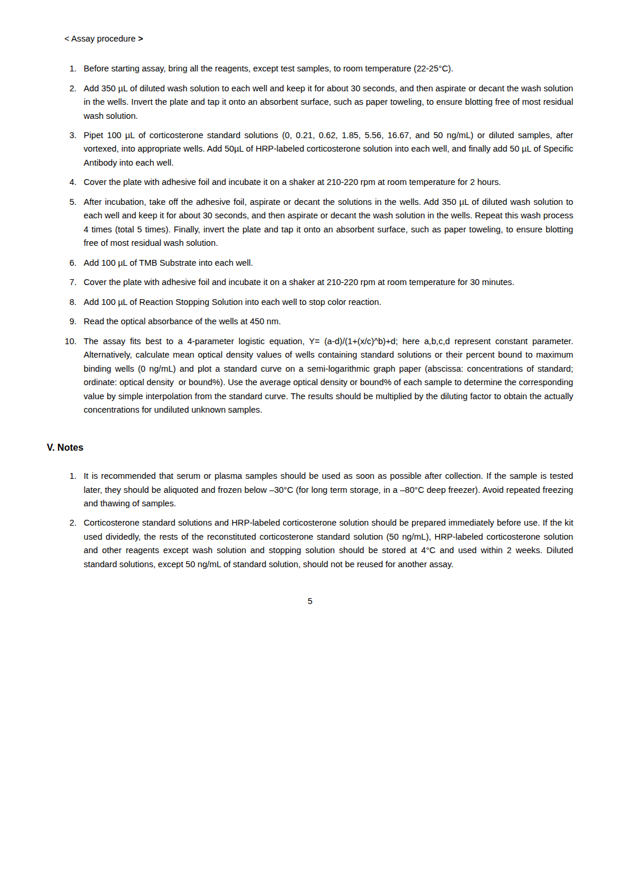< Assay procedure >
Before starting assay, bring all the reagents, except test samples, to room temperature (22-25°C).
Add 350 µL of diluted wash solution to each well and keep it for about 30 seconds, and then aspirate or decant the wash solution in the wells. Invert the plate and tap it onto an absorbent surface, such as paper toweling, to ensure blotting free of most residual wash solution.
Pipet 100 µL of corticosterone standard solutions (0, 0.21, 0.62, 1.85, 5.56, 16.67, and 50 ng/mL) or diluted samples, after vortexed, into appropriate wells. Add 50µL of HRP-labeled corticosterone solution into each well, and finally add 50 µL of Specific Antibody into each well.
Cover the plate with adhesive foil and incubate it on a shaker at 210-220 rpm at room temperature for 2 hours.
After incubation, take off the adhesive foil, aspirate or decant the solutions in the wells. Add 350 µL of diluted wash solution to each well and keep it for about 30 seconds, and then aspirate or decant the wash solution in the wells. Repeat this wash process 4 times (total 5 times). Finally, invert the plate and tap it onto an absorbent surface, such as paper toweling, to ensure blotting free of most residual wash solution.
Add 100 µL of TMB Substrate into each well.
Cover the plate with adhesive foil and incubate it on a shaker at 210-220 rpm at room temperature for 30 minutes.
Add 100 µL of Reaction Stopping Solution into each well to stop color reaction.
Read the optical absorbance of the wells at 450 nm.
The assay fits best to a 4-parameter logistic equation, Y= (a-d)/(1+(x/c)^b)+d; here a,b,c,d represent constant parameter. Alternatively, calculate mean optical density values of wells containing standard solutions or their percent bound to maximum binding wells (0 ng/mL) and plot a standard curve on a semi-logarithmic graph paper (abscissa: concentrations of standard; ordinate: optical density or bound%). Use the average optical density or bound% of each sample to determine the corresponding value by simple interpolation from the standard curve. The results should be multiplied by the diluting factor to obtain the actually concentrations for undiluted unknown samples.
V. Notes
It is recommended that serum or plasma samples should be used as soon as possible after collection. If the sample is tested later, they should be aliquoted and frozen below –30°C (for long term storage, in a –80°C deep freezer). Avoid repeated freezing and thawing of samples.
Corticosterone standard solutions and HRP-labeled corticosterone solution should be prepared immediately before use. If the kit used dividedly, the rests of the reconstituted corticosterone standard solution (50 ng/mL), HRP-labeled corticosterone solution and other reagents except wash solution and stopping solution should be stored at 4°C and used within 2 weeks. Diluted standard solutions, except 50 ng/mL of standard solution, should not be reused for another assay.
5